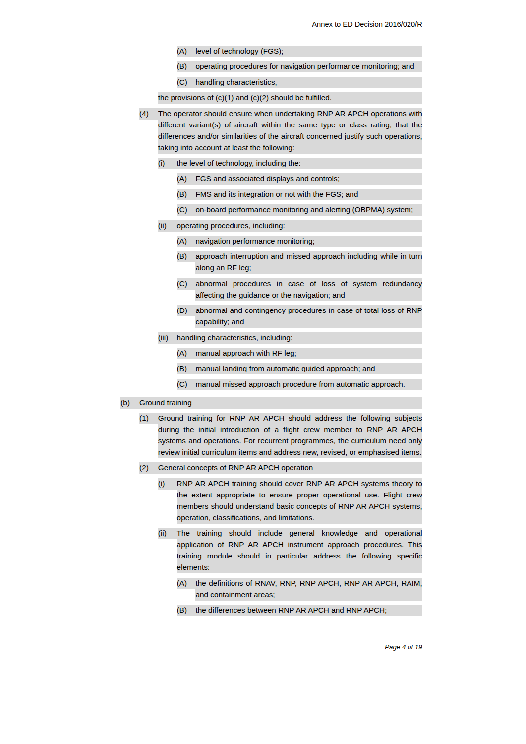Annex to ED Decision 2016/020/R
(A) level of technology (FGS);
(B) operating procedures for navigation performance monitoring; and
(C) handling characteristics,
the provisions of (c)(1) and (c)(2) should be fulfilled.
(4) The operator should ensure when undertaking RNP AR APCH operations with different variant(s) of aircraft within the same type or class rating, that the differences and/or similarities of the aircraft concerned justify such operations, taking into account at least the following:
(i) the level of technology, including the:
(A) FGS and associated displays and controls;
(B) FMS and its integration or not with the FGS; and
(C) on-board performance monitoring and alerting (OBPMA) system;
(ii) operating procedures, including:
(A) navigation performance monitoring;
(B) approach interruption and missed approach including while in turn along an RF leg;
(C) abnormal procedures in case of loss of system redundancy affecting the guidance or the navigation; and
(D) abnormal and contingency procedures in case of total loss of RNP capability; and
(iii) handling characteristics, including:
(A) manual approach with RF leg;
(B) manual landing from automatic guided approach; and
(C) manual missed approach procedure from automatic approach.
(b) Ground training
(1) Ground training for RNP AR APCH should address the following subjects during the initial introduction of a flight crew member to RNP AR APCH systems and operations. For recurrent programmes, the curriculum need only review initial curriculum items and address new, revised, or emphasised items.
(2) General concepts of RNP AR APCH operation
(i) RNP AR APCH training should cover RNP AR APCH systems theory to the extent appropriate to ensure proper operational use. Flight crew members should understand basic concepts of RNP AR APCH systems, operation, classifications, and limitations.
(ii) The training should include general knowledge and operational application of RNP AR APCH instrument approach procedures. This training module should in particular address the following specific elements:
(A) the definitions of RNAV, RNP, RNP APCH, RNP AR APCH, RAIM, and containment areas;
(B) the differences between RNP AR APCH and RNP APCH;
Page 4 of 19